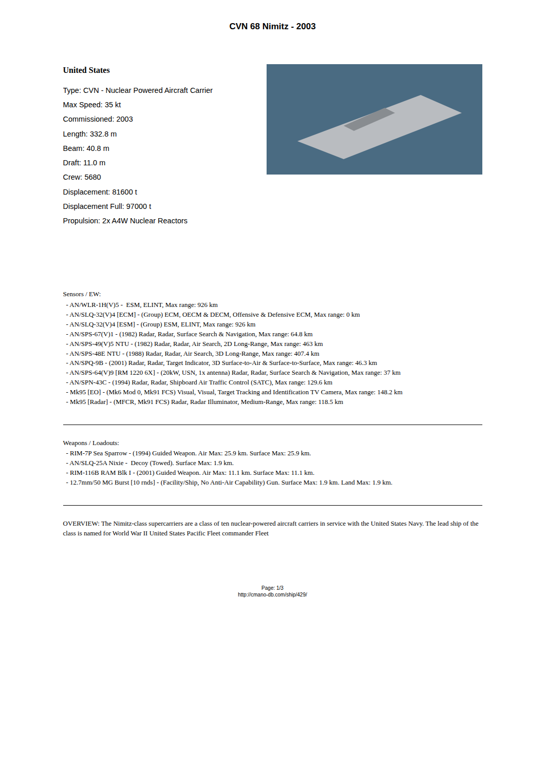CVN 68 Nimitz - 2003
United States
Type: CVN - Nuclear Powered Aircraft Carrier
Max Speed: 35 kt
Commissioned: 2003
Length: 332.8 m
Beam: 40.8 m
Draft: 11.0 m
Crew: 5680
Displacement: 81600 t
Displacement Full: 97000 t
Propulsion: 2x A4W Nuclear Reactors
Sensors / EW:
- AN/WLR-1H(V)5 - ESM, ELINT, Max range: 926 km
- AN/SLQ-32(V)4 [ECM] - (Group) ECM, OECM & DECM, Offensive & Defensive ECM, Max range: 0 km
- AN/SLQ-32(V)4 [ESM] - (Group) ESM, ELINT, Max range: 926 km
- AN/SPS-67(V)1 - (1982) Radar, Radar, Surface Search & Navigation, Max range: 64.8 km
- AN/SPS-49(V)5 NTU - (1982) Radar, Radar, Air Search, 2D Long-Range, Max range: 463 km
- AN/SPS-48E NTU - (1988) Radar, Radar, Air Search, 3D Long-Range, Max range: 407.4 km
- AN/SPQ-9B - (2001) Radar, Radar, Target Indicator, 3D Surface-to-Air & Surface-to-Surface, Max range: 46.3 km
- AN/SPS-64(V)9 [RM 1220 6X] - (20kW, USN, 1x antenna) Radar, Radar, Surface Search & Navigation, Max range: 37 km
- AN/SPN-43C - (1994) Radar, Radar, Shipboard Air Traffic Control (SATC), Max range: 129.6 km
- Mk95 [EO] - (Mk6 Mod 0, Mk91 FCS) Visual, Visual, Target Tracking and Identification TV Camera, Max range: 148.2 km
- Mk95 [Radar] - (MFCR, Mk91 FCS) Radar, Radar Illuminator, Medium-Range, Max range: 118.5 km
Weapons / Loadouts:
- RIM-7P Sea Sparrow - (1994) Guided Weapon. Air Max: 25.9 km. Surface Max: 25.9 km.
- AN/SLQ-25A Nixie - Decoy (Towed). Surface Max: 1.9 km.
- RIM-116B RAM Blk I - (2001) Guided Weapon. Air Max: 11.1 km. Surface Max: 11.1 km.
- 12.7mm/50 MG Burst [10 rnds] - (Facility/Ship, No Anti-Air Capability) Gun. Surface Max: 1.9 km. Land Max: 1.9 km.
OVERVIEW: The Nimitz-class supercarriers are a class of ten nuclear-powered aircraft carriers in service with the United States Navy. The lead ship of the class is named for World War II United States Pacific Fleet commander Fleet
Page: 1/3
http://cmano-db.com/ship/429/